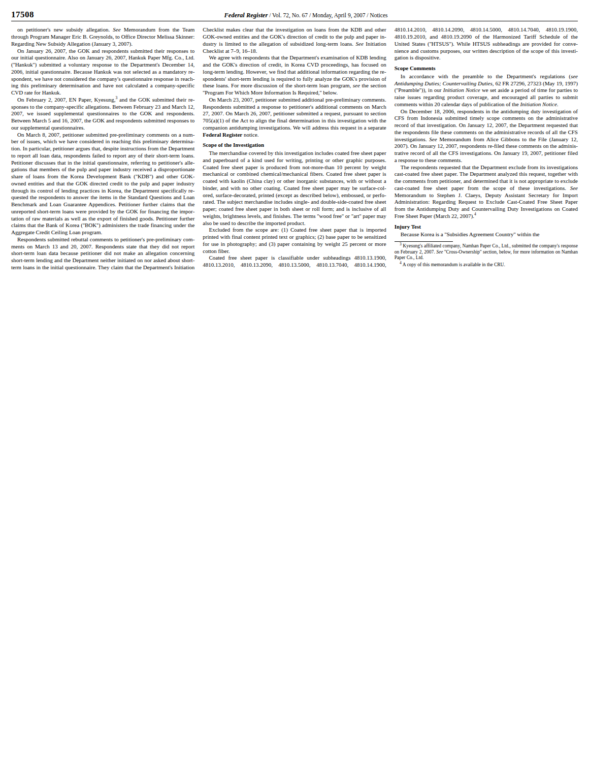17508
Federal Register / Vol. 72, No. 67 / Monday, April 9, 2007 / Notices
on petitioner's new subsidy allegation. See Memorandum from the Team through Program Manager Eric B. Greynolds, to Office Director Melissa Skinner: Regarding New Subsidy Allegation (January 3, 2007).
On January 26, 2007, the GOK and respondents submitted their responses to our initial questionnaire. Also on January 26, 2007, Hankuk Paper Mfg. Co., Ltd. (''Hankuk'') submitted a voluntary response to the Department's December 14, 2006, initial questionnaire. Because Hankuk was not selected as a mandatory respondent, we have not considered the company's questionnaire response in reaching this preliminary determination and have not calculated a company-specific CVD rate for Hankuk.
On February 2, 2007, EN Paper, Kyesung,3 and the GOK submitted their responses to the company-specific allegations. Between February 23 and March 12, 2007, we issued supplemental questionnaires to the GOK and respondents. Between March 5 and 16, 2007, the GOK and respondents submitted responses to our supplemental questionnaires.
On March 8, 2007, petitioner submitted pre-preliminary comments on a number of issues, which we have considered in reaching this preliminary determination. In particular, petitioner argues that, despite instructions from the Department to report all loan data, respondents failed to report any of their short-term loans. Petitioner discusses that in the initial questionnaire, referring to petitioner's allegations that members of the pulp and paper industry received a disproportionate share of loans from the Korea Development Bank (''KDB'') and other GOK-owned entities and that the GOK directed credit to the pulp and paper industry through its control of lending practices in Korea, the Department specifically requested the respondents to answer the items in the Standard Questions and Loan Benchmark and Loan Guarantee Appendices. Petitioner further claims that the unreported short-term loans were provided by the GOK for financing the importation of raw materials as well as the export of finished goods. Petitioner further claims that the Bank of Korea (''BOK'') administers the trade financing under the Aggregate Credit Ceiling Loan program.
Respondents submitted rebuttal comments to petitioner's pre-preliminary comments on March 13 and 20, 2007. Respondents state that they did not report short-term loan data because petitioner did not make an allegation concerning short-term lending and the Department neither initiated on nor asked about short-term loans in the initial questionnaire. They claim that the Department's Initiation Checklist makes clear that the investigation on loans from the KDB and other GOK-owned entities and the GOK's direction of credit to the pulp and paper industry is limited to the allegation of subsidized long-term loans. See Initiation Checklist at 7–9, 16–18.
We agree with respondents that the Department's examination of KDB lending and the GOK's direction of credit, in Korea CVD proceedings, has focused on long-term lending. However, we find that additional information regarding the respondents' short-term lending is required to fully analyze the GOK's provision of these loans. For more discussion of the short-term loan program, see the section ''Program For Which More Information Is Required,'' below.
On March 23, 2007, petitioner submitted additional pre-preliminary comments. Respondents submitted a response to petitioner's additional comments on March 27, 2007. On March 26, 2007, petitioner submitted a request, pursuant to section 705(a)(1) of the Act to align the final determination in this investigation with the companion antidumping investigations. We will address this request in a separate Federal Register notice.
Scope of the Investigation
The merchandise covered by this investigation includes coated free sheet paper and paperboard of a kind used for writing, printing or other graphic purposes. Coated free sheet paper is produced from not-more-than 10 percent by weight mechanical or combined chemical/mechanical fibers. Coated free sheet paper is coated with kaolin (China clay) or other inorganic substances, with or without a binder, and with no other coating. Coated free sheet paper may be surface-colored, surface-decorated, printed (except as described below), embossed, or perforated. The subject merchandise includes single- and double-side-coated free sheet paper; coated free sheet paper in both sheet or roll form; and is inclusive of all weights, brightness levels, and finishes. The terms ''wood free'' or ''art'' paper may also be used to describe the imported product.
Excluded from the scope are: (1) Coated free sheet paper that is imported printed with final content printed text or graphics; (2) base paper to be sensitized for use in photography; and (3) paper containing by weight 25 percent or more cotton fiber.
Coated free sheet paper is classifiable under subheadings 4810.13.1900, 4810.13.2010, 4810.13.2090, 4810.13.5000, 4810.13.7040, 4810.14.1900, 4810.14.2010, 4810.14.2090, 4810.14.5000, 4810.14.7040, 4810.19.1900, 4810.19.2010, and 4810.19.2090 of the Harmonized Tariff Schedule of the United States (''HTSUS''). While HTSUS subheadings are provided for convenience and customs purposes, our written description of the scope of this investigation is dispositive.
Scope Comments
In accordance with the preamble to the Department's regulations (see Antidumping Duties; Countervailing Duties, 62 FR 27296, 27323 (May 19, 1997) (''Preamble'')), in our Initiation Notice we set aside a period of time for parties to raise issues regarding product coverage, and encouraged all parties to submit comments within 20 calendar days of publication of the Initiation Notice.
On December 18, 2006, respondents in the antidumping duty investigation of CFS from Indonesia submitted timely scope comments on the administrative record of that investigation. On January 12, 2007, the Department requested that the respondents file these comments on the administrative records of all the CFS investigations. See Memorandum from Alice Gibbons to the File (January 12, 2007). On January 12, 2007, respondents re-filed these comments on the administrative record of all the CFS investigations. On January 19, 2007, petitioner filed a response to these comments.
The respondents requested that the Department exclude from its investigations cast-coated free sheet paper. The Department analyzed this request, together with the comments from petitioner, and determined that it is not appropriate to exclude cast-coated free sheet paper from the scope of these investigations. See Memorandum to Stephen J. Claeys, Deputy Assistant Secretary for Import Administration: Regarding Request to Exclude Cast-Coated Free Sheet Paper from the Antidumping Duty and Countervailing Duty Investigations on Coated Free Sheet Paper (March 22, 2007).4
Injury Test
Because Korea is a ''Subsidies Agreement Country'' within the
3 Kyesung's affiliated company, Namhan Paper Co., Ltd., submitted the company's response on February 2, 2007. See ''Cross-Ownership'' section, below, for more information on Namhan Paper Co., Ltd.
4 A copy of this memorandum is available in the CRU.